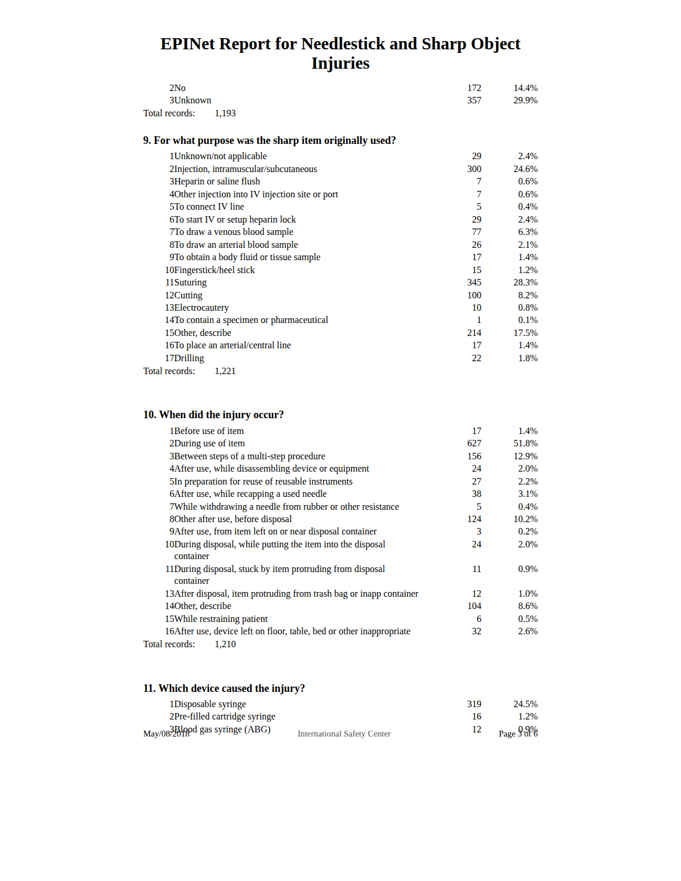EPINet Report for Needlestick and Sharp Object Injuries
| 2 | No | 172 | 14.4% |
| 3 | Unknown | 357 | 29.9% |
Total records:1,193
9. For what purpose was the sharp item originally used?
| 1 | Unknown/not applicable | 29 | 2.4% |
| 2 | Injection, intramuscular/subcutaneous | 300 | 24.6% |
| 3 | Heparin or saline flush | 7 | 0.6% |
| 4 | Other injection into IV injection site or port | 7 | 0.6% |
| 5 | To connect IV line | 5 | 0.4% |
| 6 | To start IV or setup heparin lock | 29 | 2.4% |
| 7 | To draw a venous blood sample | 77 | 6.3% |
| 8 | To draw an arterial blood sample | 26 | 2.1% |
| 9 | To obtain a body fluid or tissue sample | 17 | 1.4% |
| 10 | Fingerstick/heel stick | 15 | 1.2% |
| 11 | Suturing | 345 | 28.3% |
| 12 | Cutting | 100 | 8.2% |
| 13 | Electrocautery | 10 | 0.8% |
| 14 | To contain a specimen or pharmaceutical | 1 | 0.1% |
| 15 | Other, describe | 214 | 17.5% |
| 16 | To place an arterial/central line | 17 | 1.4% |
| 17 | Drilling | 22 | 1.8% |
Total records:1,221
10. When did the injury occur?
| 1 | Before use of item | 17 | 1.4% |
| 2 | During use of item | 627 | 51.8% |
| 3 | Between steps of a multi-step procedure | 156 | 12.9% |
| 4 | After use, while disassembling device or equipment | 24 | 2.0% |
| 5 | In preparation for reuse of reusable instruments | 27 | 2.2% |
| 6 | After use, while recapping a used needle | 38 | 3.1% |
| 7 | While withdrawing a needle from rubber or other resistance | 5 | 0.4% |
| 8 | Other after use, before disposal | 124 | 10.2% |
| 9 | After use, from item left on or near disposal container | 3 | 0.2% |
| 10 | During disposal, while putting the item into the disposal container | 24 | 2.0% |
| 11 | During disposal, stuck by item protruding from disposal container | 11 | 0.9% |
| 13 | After disposal, item protruding from trash bag or inapp container | 12 | 1.0% |
| 14 | Other, describe | 104 | 8.6% |
| 15 | While restraining patient | 6 | 0.5% |
| 16 | After use, device left on floor, table, bed or other inappropriate | 32 | 2.6% |
Total records:1,210
11. Which device caused the injury?
| 1 | Disposable syringe | 319 | 24.5% |
| 2 | Pre-filled cartridge syringe | 16 | 1.2% |
| 3 | Blood gas syringe (ABG) | 12 | 0.9% |
May/08/2018
International Safety Center
Page 3 of 6